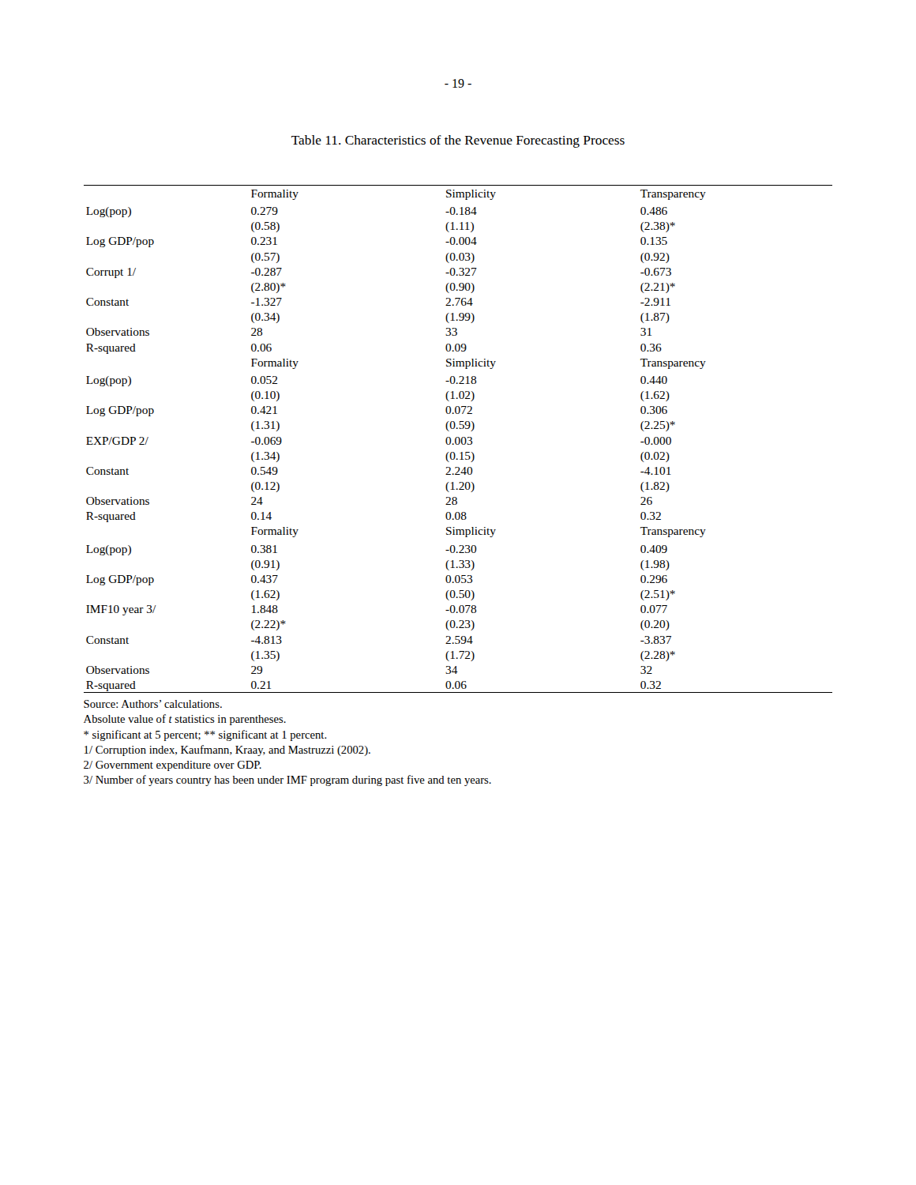- 19 -
Table 11. Characteristics of the Revenue Forecasting Process
| | Formality | Simplicity | Transparency |
| --- | --- | --- | --- |
| Log(pop) | 0.279 | -0.184 | 0.486 |
| | (0.58) | (1.11) | (2.38)* |
| Log GDP/pop | 0.231 | -0.004 | 0.135 |
| | (0.57) | (0.03) | (0.92) |
| Corrupt 1/ | -0.287 | -0.327 | -0.673 |
| | (2.80)* | (0.90) | (2.21)* |
| Constant | -1.327 | 2.764 | -2.911 |
| | (0.34) | (1.99) | (1.87) |
| Observations | 28 | 33 | 31 |
| R-squared | 0.06 | 0.09 | 0.36 |
| | Formality | Simplicity | Transparency |
| Log(pop) | 0.052 | -0.218 | 0.440 |
| | (0.10) | (1.02) | (1.62) |
| Log GDP/pop | 0.421 | 0.072 | 0.306 |
| | (1.31) | (0.59) | (2.25)* |
| EXP/GDP 2/ | -0.069 | 0.003 | -0.000 |
| | (1.34) | (0.15) | (0.02) |
| Constant | 0.549 | 2.240 | -4.101 |
| | (0.12) | (1.20) | (1.82) |
| Observations | 24 | 28 | 26 |
| R-squared | 0.14 | 0.08 | 0.32 |
| | Formality | Simplicity | Transparency |
| Log(pop) | 0.381 | -0.230 | 0.409 |
| | (0.91) | (1.33) | (1.98) |
| Log GDP/pop | 0.437 | 0.053 | 0.296 |
| | (1.62) | (0.50) | (2.51)* |
| IMF10 year 3/ | 1.848 | -0.078 | 0.077 |
| | (2.22)* | (0.23) | (0.20) |
| Constant | -4.813 | 2.594 | -3.837 |
| | (1.35) | (1.72) | (2.28)* |
| Observations | 29 | 34 | 32 |
| R-squared | 0.21 | 0.06 | 0.32 |
Source: Authors’ calculations.
Absolute value of t statistics in parentheses.
* significant at 5 percent; ** significant at 1 percent.
1/ Corruption index, Kaufmann, Kraay, and Mastruzzi (2002).
2/ Government expenditure over GDP.
3/ Number of years country has been under IMF program during past five and ten years.